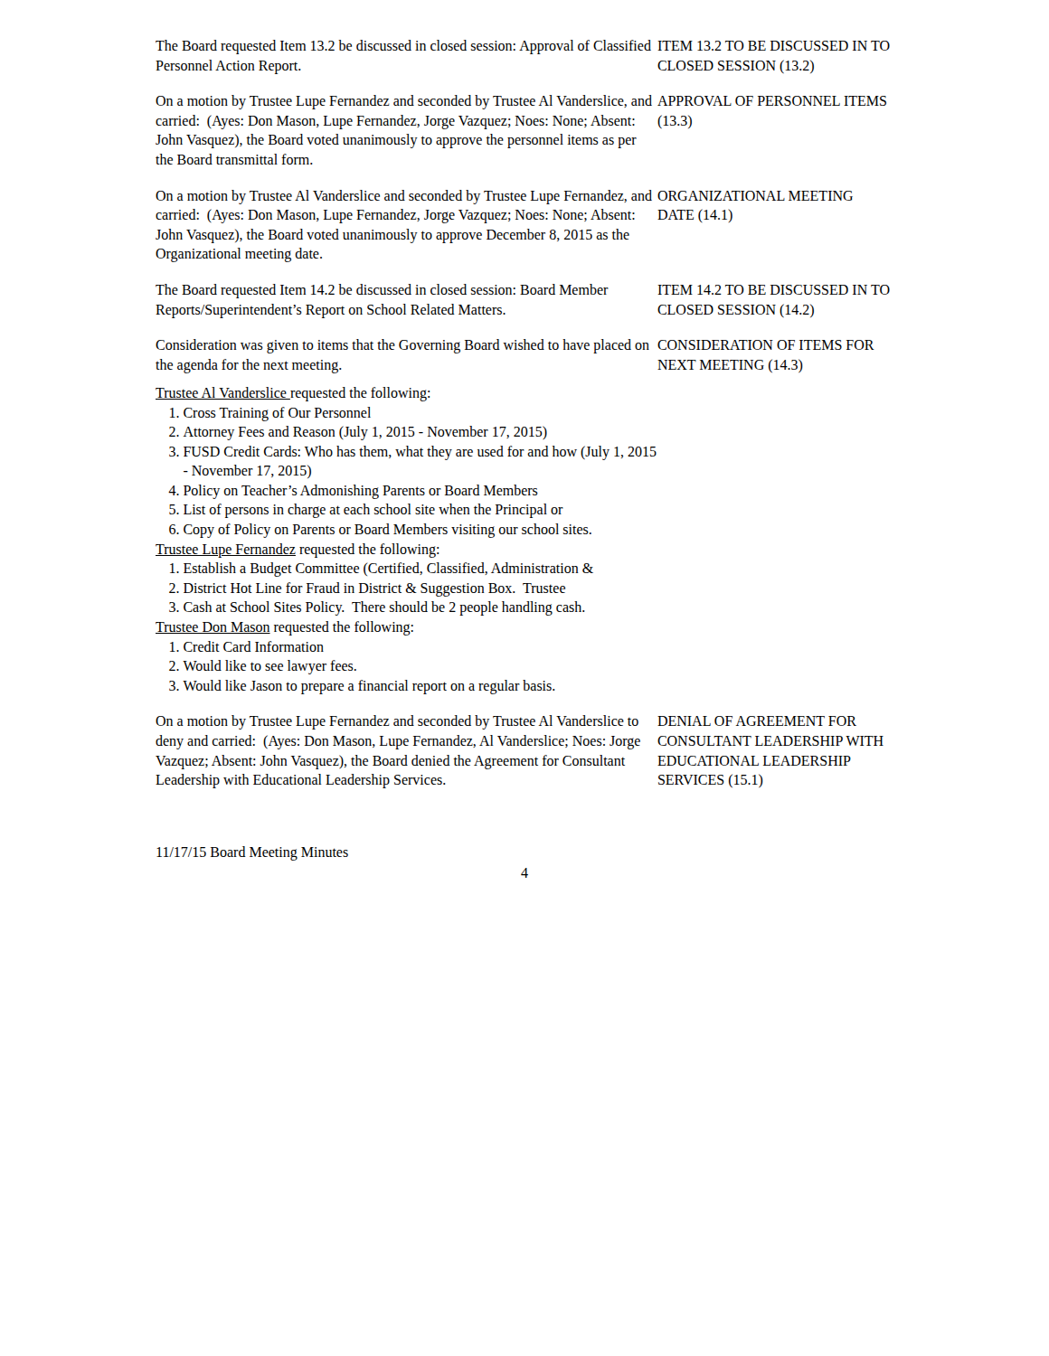| The Board requested Item 13.2 be discussed in closed session: Approval of Classified Personnel Action Report. | ITEM 13.2 TO BE DISCUSSED IN TO CLOSED SESSION (13.2) |
| On a motion by Trustee Lupe Fernandez and seconded by Trustee Al Vanderslice, and carried: (Ayes: Don Mason, Lupe Fernandez, Jorge Vazquez; Noes: None; Absent: John Vasquez), the Board voted unanimously to approve the personnel items as per the Board transmittal form. | APPROVAL OF PERSONNEL ITEMS (13.3) |
| On a motion by Trustee Al Vanderslice and seconded by Trustee Lupe Fernandez, and carried: (Ayes: Don Mason, Lupe Fernandez, Jorge Vazquez; Noes: None; Absent: John Vasquez), the Board voted unanimously to approve December 8, 2015 as the Organizational meeting date. | ORGANIZATIONAL MEETING DATE (14.1) |
| The Board requested Item 14.2 be discussed in closed session: Board Member Reports/Superintendent’s Report on School Related Matters. | ITEM 14.2 TO BE DISCUSSED IN TO CLOSED SESSION (14.2) |
| Consideration was given to items that the Governing Board wished to have placed on the agenda for the next meeting. Trustee Al Vanderslice requested the following: Cross Training of Our Personnel Attorney Fees and Reason (July 1, 2015 - November 17, 2015) FUSD Credit Cards: Who has them, what they are used for and how (July 1, 2015 - November 17, 2015) Policy on Teacher’s Admonishing Parents or Board Members List of persons in charge at each school site when the Principal or Copy of Policy on Parents or Board Members visiting our school sites. Trustee Lupe Fernandez requested the following: Establish a Budget Committee (Certified, Classified, Administration & District Hot Line for Fraud in District & Suggestion Box. Trustee Cash at School Sites Policy. There should be 2 people handling cash. Trustee Don Mason requested the following: Credit Card Information Would like to see lawyer fees. Would like Jason to prepare a financial report on a regular basis. | CONSIDERATION OF ITEMS FOR NEXT MEETING (14.3) |
| On a motion by Trustee Lupe Fernandez and seconded by Trustee Al Vanderslice to deny and carried: (Ayes: Don Mason, Lupe Fernandez, Al Vanderslice; Noes: Jorge Vazquez; Absent: John Vasquez), the Board denied the Agreement for Consultant Leadership with Educational Leadership Services. | DENIAL OF AGREEMENT FOR CONSULTANT LEADERSHIP WITH EDUCATIONAL LEADERSHIP SERVICES (15.1) |
11/17/15 Board Meeting Minutes
4